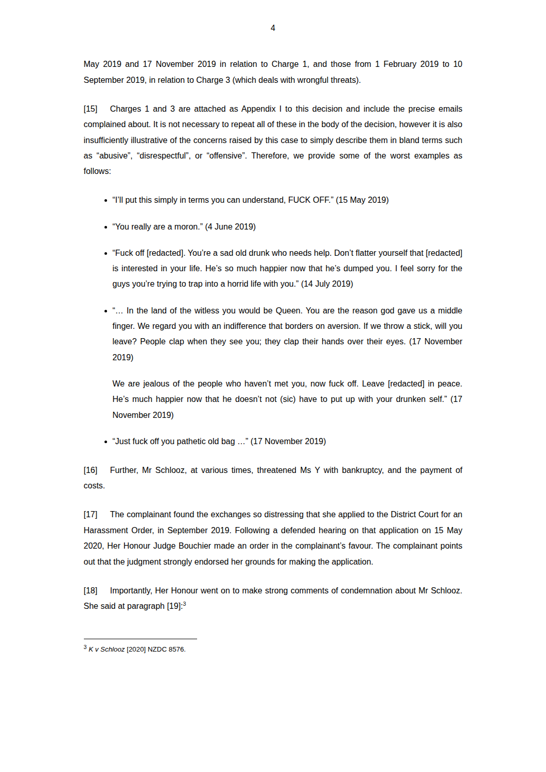4
May 2019 and 17 November 2019 in relation to Charge 1, and those from 1 February 2019 to 10 September 2019, in relation to Charge 3 (which deals with wrongful threats).
[15] Charges 1 and 3 are attached as Appendix I to this decision and include the precise emails complained about. It is not necessary to repeat all of these in the body of the decision, however it is also insufficiently illustrative of the concerns raised by this case to simply describe them in bland terms such as “abusive”, “disrespectful”, or “offensive”. Therefore, we provide some of the worst examples as follows:
“I’ll put this simply in terms you can understand, FUCK OFF.” (15 May 2019)
“You really are a moron.” (4 June 2019)
“Fuck off [redacted]. You’re a sad old drunk who needs help. Don’t flatter yourself that [redacted] is interested in your life. He’s so much happier now that he’s dumped you. I feel sorry for the guys you’re trying to trap into a horrid life with you.” (14 July 2019)
“… In the land of the witless you would be Queen. You are the reason god gave us a middle finger. We regard you with an indifference that borders on aversion. If we throw a stick, will you leave? People clap when they see you; they clap their hands over their eyes. (17 November 2019)
We are jealous of the people who haven’t met you, now fuck off. Leave [redacted] in peace. He’s much happier now that he doesn’t not (sic) have to put up with your drunken self.” (17 November 2019)
“Just fuck off you pathetic old bag …” (17 November 2019)
[16] Further, Mr Schlooz, at various times, threatened Ms Y with bankruptcy, and the payment of costs.
[17] The complainant found the exchanges so distressing that she applied to the District Court for an Harassment Order, in September 2019. Following a defended hearing on that application on 15 May 2020, Her Honour Judge Bouchier made an order in the complainant’s favour. The complainant points out that the judgment strongly endorsed her grounds for making the application.
[18] Importantly, Her Honour went on to make strong comments of condemnation about Mr Schlooz. She said at paragraph [19]:3
3 K v Schlooz [2020] NZDC 8576.